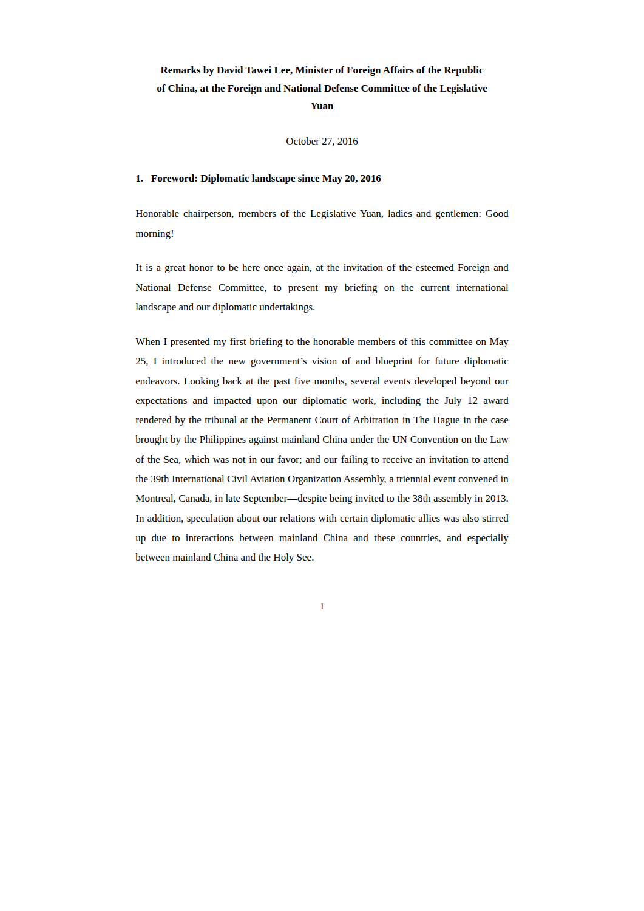Remarks by David Tawei Lee, Minister of Foreign Affairs of the Republic of China, at the Foreign and National Defense Committee of the Legislative Yuan
October 27, 2016
1. Foreword: Diplomatic landscape since May 20, 2016
Honorable chairperson, members of the Legislative Yuan, ladies and gentlemen: Good morning!
It is a great honor to be here once again, at the invitation of the esteemed Foreign and National Defense Committee, to present my briefing on the current international landscape and our diplomatic undertakings.
When I presented my first briefing to the honorable members of this committee on May 25, I introduced the new government’s vision of and blueprint for future diplomatic endeavors. Looking back at the past five months, several events developed beyond our expectations and impacted upon our diplomatic work, including the July 12 award rendered by the tribunal at the Permanent Court of Arbitration in The Hague in the case brought by the Philippines against mainland China under the UN Convention on the Law of the Sea, which was not in our favor; and our failing to receive an invitation to attend the 39th International Civil Aviation Organization Assembly, a triennial event convened in Montreal, Canada, in late September—despite being invited to the 38th assembly in 2013. In addition, speculation about our relations with certain diplomatic allies was also stirred up due to interactions between mainland China and these countries, and especially between mainland China and the Holy See.
1